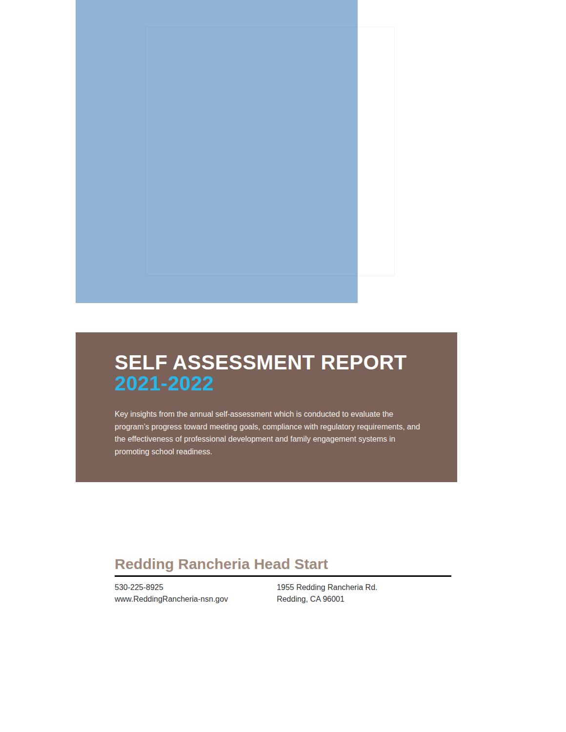SELF ASSESSMENT REPORT 2021-2022
Key insights from the annual self-assessment which is conducted to evaluate the program’s progress toward meeting goals, compliance with regulatory requirements, and the effectiveness of professional development and family engagement systems in promoting school readiness.
Redding Rancheria Head Start
530-225-8925
www.ReddingRancheria-nsn.gov
1955 Redding Rancheria Rd.
Redding, CA 96001